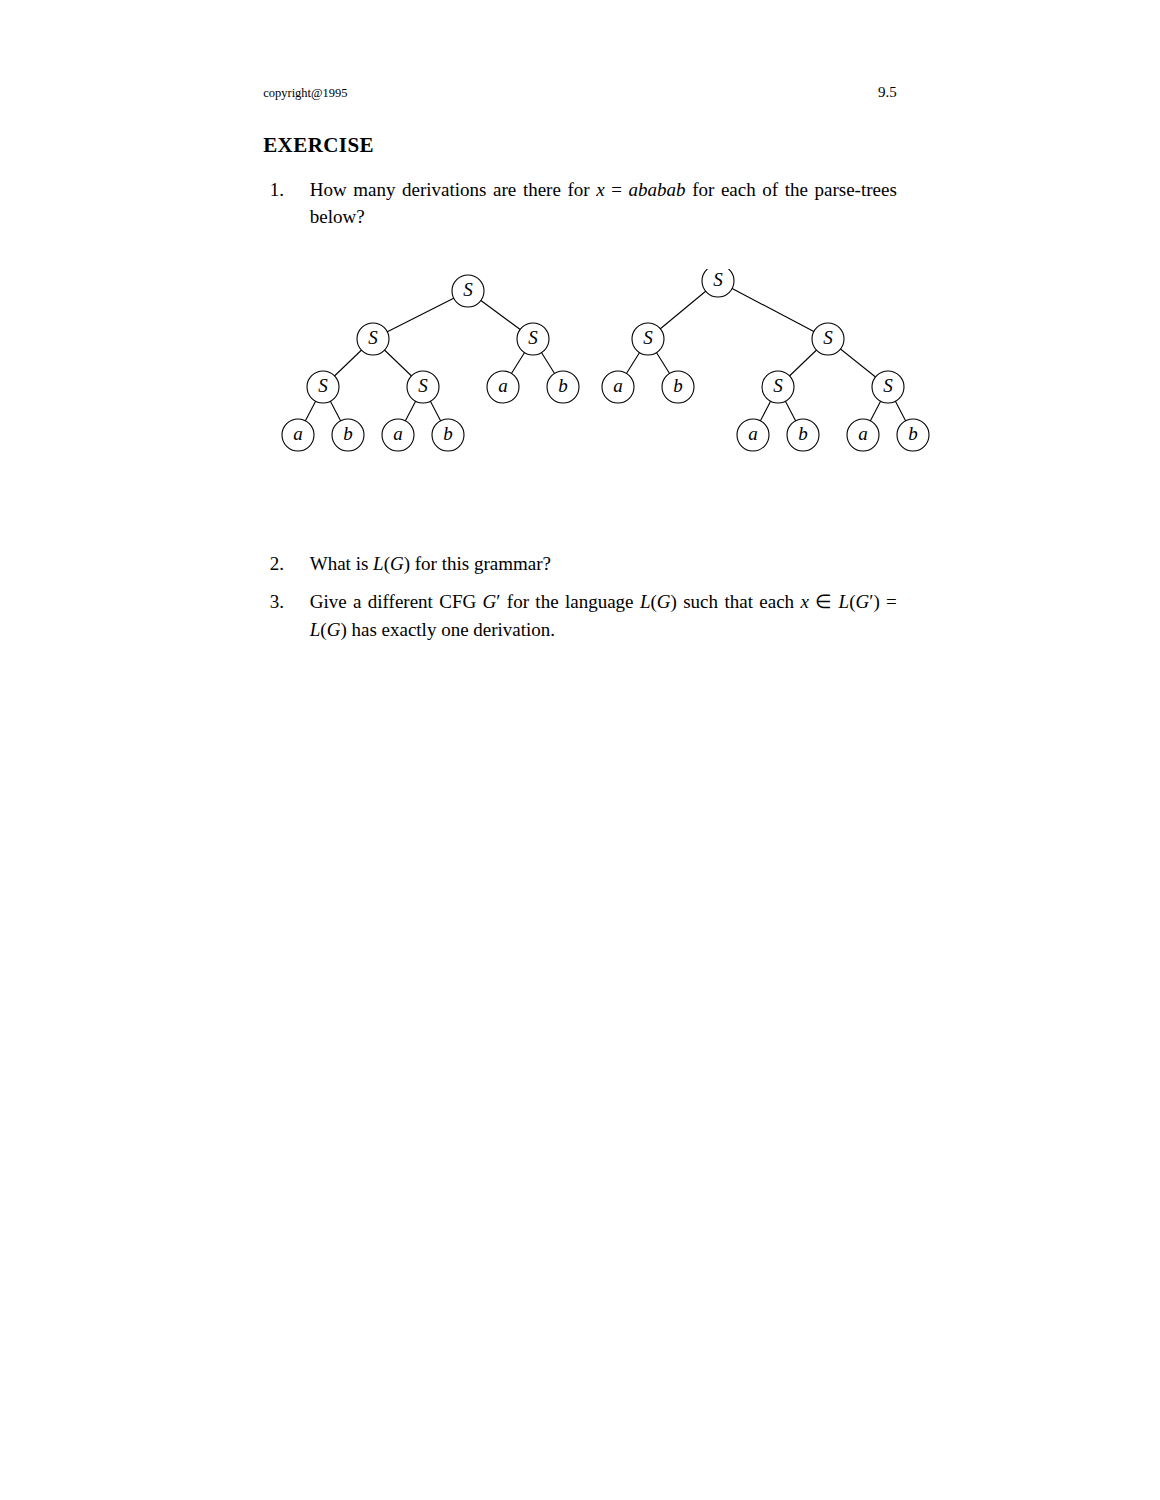copyright@1995 9.5
EXERCISE
1. How many derivations are there for x = ababab for each of the parse-trees below?
S S S S S a b a b a b S S S a b S S a b a b
2. What is L(G) for this grammar?
3. Give a different CFG G′ for the language L(G) such that each x ∈ L(G′) = L(G) has exactly one derivation.